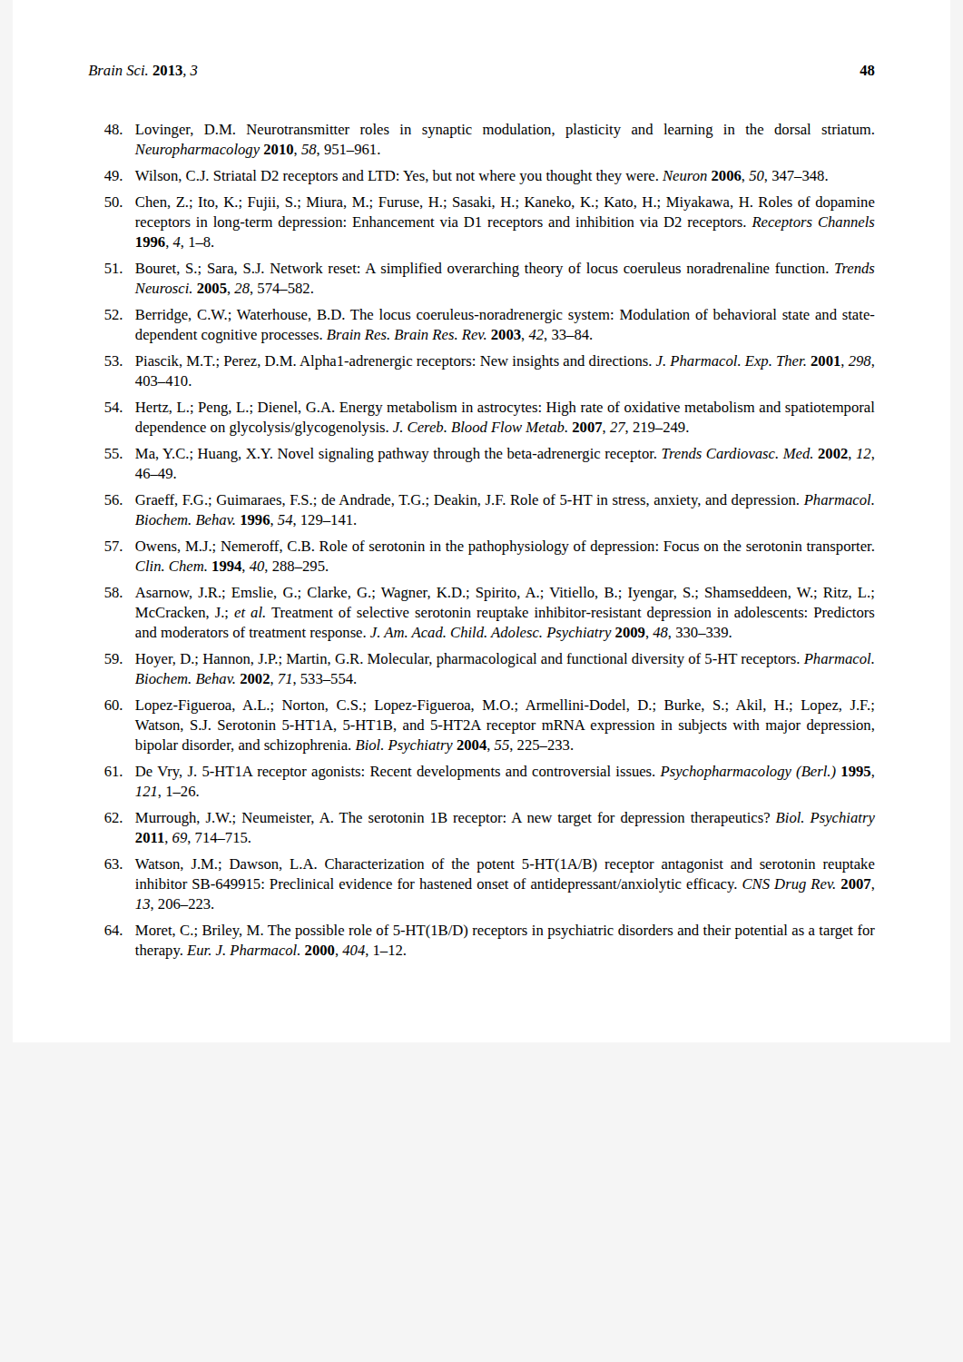Brain Sci. 2013, 3
48
48. Lovinger, D.M. Neurotransmitter roles in synaptic modulation, plasticity and learning in the dorsal striatum. Neuropharmacology 2010, 58, 951–961.
49. Wilson, C.J. Striatal D2 receptors and LTD: Yes, but not where you thought they were. Neuron 2006, 50, 347–348.
50. Chen, Z.; Ito, K.; Fujii, S.; Miura, M.; Furuse, H.; Sasaki, H.; Kaneko, K.; Kato, H.; Miyakawa, H. Roles of dopamine receptors in long-term depression: Enhancement via D1 receptors and inhibition via D2 receptors. Receptors Channels 1996, 4, 1–8.
51. Bouret, S.; Sara, S.J. Network reset: A simplified overarching theory of locus coeruleus noradrenaline function. Trends Neurosci. 2005, 28, 574–582.
52. Berridge, C.W.; Waterhouse, B.D. The locus coeruleus-noradrenergic system: Modulation of behavioral state and state-dependent cognitive processes. Brain Res. Brain Res. Rev. 2003, 42, 33–84.
53. Piascik, M.T.; Perez, D.M. Alpha1-adrenergic receptors: New insights and directions. J. Pharmacol. Exp. Ther. 2001, 298, 403–410.
54. Hertz, L.; Peng, L.; Dienel, G.A. Energy metabolism in astrocytes: High rate of oxidative metabolism and spatiotemporal dependence on glycolysis/glycogenolysis. J. Cereb. Blood Flow Metab. 2007, 27, 219–249.
55. Ma, Y.C.; Huang, X.Y. Novel signaling pathway through the beta-adrenergic receptor. Trends Cardiovasc. Med. 2002, 12, 46–49.
56. Graeff, F.G.; Guimaraes, F.S.; de Andrade, T.G.; Deakin, J.F. Role of 5-HT in stress, anxiety, and depression. Pharmacol. Biochem. Behav. 1996, 54, 129–141.
57. Owens, M.J.; Nemeroff, C.B. Role of serotonin in the pathophysiology of depression: Focus on the serotonin transporter. Clin. Chem. 1994, 40, 288–295.
58. Asarnow, J.R.; Emslie, G.; Clarke, G.; Wagner, K.D.; Spirito, A.; Vitiello, B.; Iyengar, S.; Shamseddeen, W.; Ritz, L.; McCracken, J.; et al. Treatment of selective serotonin reuptake inhibitor-resistant depression in adolescents: Predictors and moderators of treatment response. J. Am. Acad. Child. Adolesc. Psychiatry 2009, 48, 330–339.
59. Hoyer, D.; Hannon, J.P.; Martin, G.R. Molecular, pharmacological and functional diversity of 5-HT receptors. Pharmacol. Biochem. Behav. 2002, 71, 533–554.
60. Lopez-Figueroa, A.L.; Norton, C.S.; Lopez-Figueroa, M.O.; Armellini-Dodel, D.; Burke, S.; Akil, H.; Lopez, J.F.; Watson, S.J. Serotonin 5-HT1A, 5-HT1B, and 5-HT2A receptor mRNA expression in subjects with major depression, bipolar disorder, and schizophrenia. Biol. Psychiatry 2004, 55, 225–233.
61. De Vry, J. 5-HT1A receptor agonists: Recent developments and controversial issues. Psychopharmacology (Berl.) 1995, 121, 1–26.
62. Murrough, J.W.; Neumeister, A. The serotonin 1B receptor: A new target for depression therapeutics? Biol. Psychiatry 2011, 69, 714–715.
63. Watson, J.M.; Dawson, L.A. Characterization of the potent 5-HT(1A/B) receptor antagonist and serotonin reuptake inhibitor SB-649915: Preclinical evidence for hastened onset of antidepressant/anxiolytic efficacy. CNS Drug Rev. 2007, 13, 206–223.
64. Moret, C.; Briley, M. The possible role of 5-HT(1B/D) receptors in psychiatric disorders and their potential as a target for therapy. Eur. J. Pharmacol. 2000, 404, 1–12.